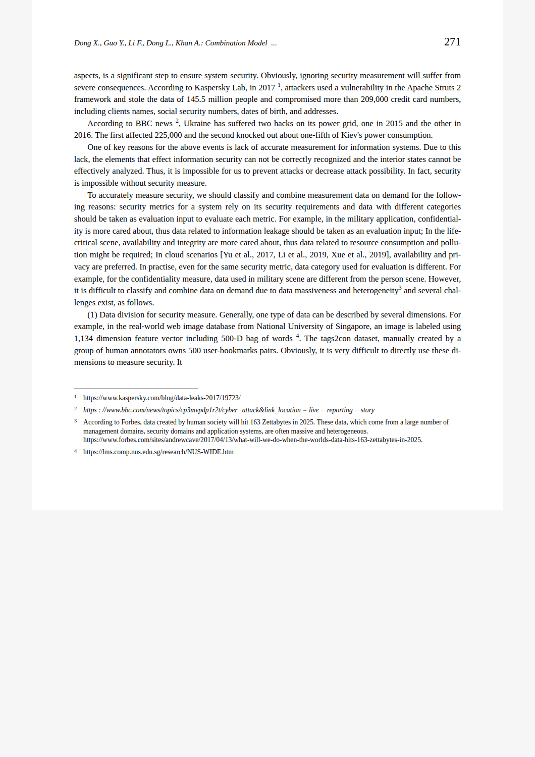Dong X., Guo Y., Li F., Dong L., Khan A.: Combination Model ... 271
aspects, is a significant step to ensure system security. Obviously, ignoring security measurement will suffer from severe consequences. According to Kaspersky Lab, in 2017 1, attackers used a vulnerability in the Apache Struts 2 framework and stole the data of 145.5 million people and compromised more than 209,000 credit card numbers, including clients names, social security numbers, dates of birth, and addresses.
According to BBC news 2, Ukraine has suffered two hacks on its power grid, one in 2015 and the other in 2016. The first affected 225,000 and the second knocked out about one-fifth of Kiev's power consumption.
One of key reasons for the above events is lack of accurate measurement for information systems. Due to this lack, the elements that effect information security can not be correctly recognized and the interior states cannot be effectively analyzed. Thus, it is impossible for us to prevent attacks or decrease attack possibility. In fact, security is impossible without security measure.
To accurately measure security, we should classify and combine measurement data on demand for the following reasons: security metrics for a system rely on its security requirements and data with different categories should be taken as evaluation input to evaluate each metric. For example, in the military application, confidentiality is more cared about, thus data related to information leakage should be taken as an evaluation input; In the life-critical scene, availability and integrity are more cared about, thus data related to resource consumption and pollution might be required; In cloud scenarios [Yu et al., 2017, Li et al., 2019, Xue et al., 2019], availability and privacy are preferred. In practise, even for the same security metric, data category used for evaluation is different. For example, for the confidentiality measure, data used in military scene are different from the person scene. However, it is difficult to classify and combine data on demand due to data massiveness and heterogeneity3 and several challenges exist, as follows.
(1) Data division for security measure. Generally, one type of data can be described by several dimensions. For example, in the real-world web image database from National University of Singapore, an image is labeled using 1,134 dimension feature vector including 500-D bag of words 4. The tags2con dataset, manually created by a group of human annotators owns 500 user-bookmarks pairs. Obviously, it is very difficult to directly use these dimensions to measure security. It
1https://www.kaspersky.com/blog/data-leaks-2017/19723/
2 https : //www.bbc.com/news/topics/cp3mvpdp1r2t/cyber−attack&link_location = live − reporting − story
3 According to Forbes, data created by human society will hit 163 Zettabytes in 2025. These data, which come from a large number of management domains, security domains and application systems, are often massive and heterogeneous. https://www.forbes.com/sites/andrewcave/2017/04/13/what-will-we-do-when-the-worlds-data-hits-163-zettabytes-in-2025.
4https://lms.comp.nus.edu.sg/research/NUS-WIDE.htm